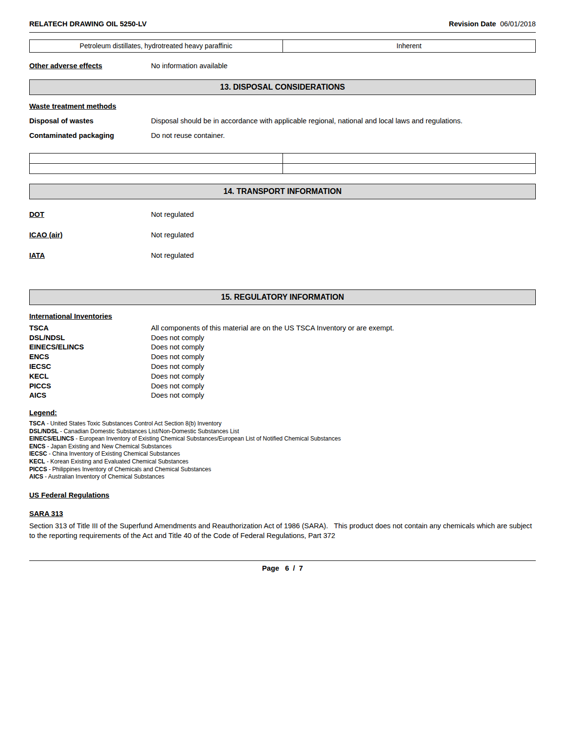RELATECH DRAWING OIL 5250-LV Revision Date 06/01/2018
| Petroleum distillates, hydrotreated heavy paraffinic | Inherent |
Other adverse effects
No information available
13. DISPOSAL CONSIDERATIONS
Waste treatment methods
Disposal of wastes
Disposal should be in accordance with applicable regional, national and local laws and regulations.
Contaminated packaging
Do not reuse container.
14. TRANSPORT INFORMATION
DOT
Not regulated
ICAO (air)
Not regulated
IATA
Not regulated
15. REGULATORY INFORMATION
International Inventories
TSCA All components of this material are on the US TSCA Inventory or are exempt.
DSL/NDSL Does not comply
EINECS/ELINCS Does not comply
ENCS Does not comply
IECSC Does not comply
KECL Does not comply
PICCS Does not comply
AICS Does not comply
Legend:
TSCA - United States Toxic Substances Control Act Section 8(b) Inventory
DSL/NDSL - Canadian Domestic Substances List/Non-Domestic Substances List
EINECS/ELINCS - European Inventory of Existing Chemical Substances/European List of Notified Chemical Substances
ENCS - Japan Existing and New Chemical Substances
IECSC - China Inventory of Existing Chemical Substances
KECL - Korean Existing and Evaluated Chemical Substances
PICCS - Philippines Inventory of Chemicals and Chemical Substances
AICS - Australian Inventory of Chemical Substances
US Federal Regulations
SARA 313
Section 313 of Title III of the Superfund Amendments and Reauthorization Act of 1986 (SARA). This product does not contain any chemicals which are subject to the reporting requirements of the Act and Title 40 of the Code of Federal Regulations, Part 372
Page 6 / 7